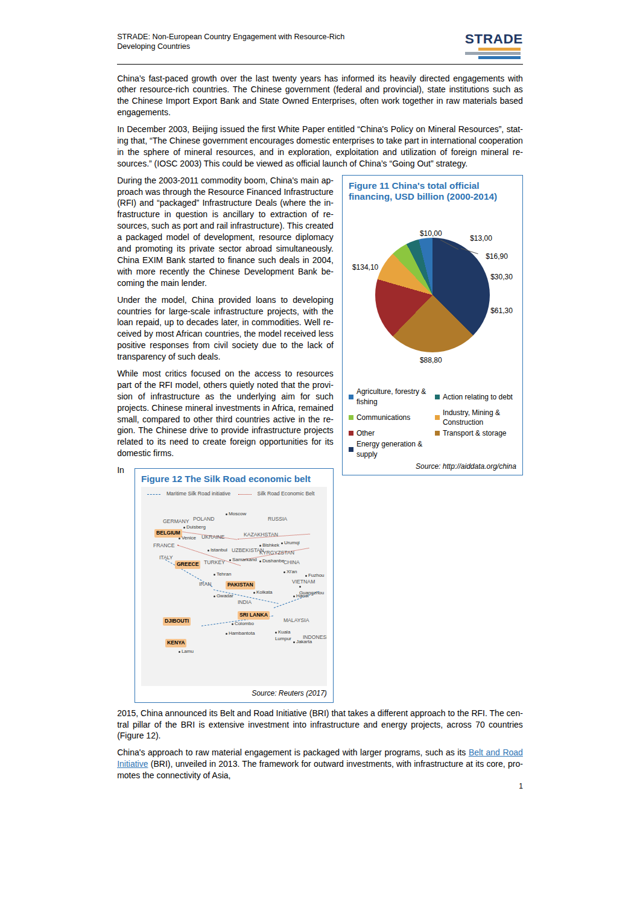STRADE: Non-European Country Engagement with Resource-Rich
Developing Countries
STRADE
China’s fast-paced growth over the last twenty years has informed its heavily directed engagements with other resource-rich countries. The Chinese government (federal and provincial), state institutions such as the Chinese Import Export Bank and State Owned Enterprises, often work together in raw materials based engagements.
In December 2003, Beijing issued the first White Paper entitled “China's Policy on Mineral Resources”, stating that, “The Chinese government encourages domestic enterprises to take part in international cooperation in the sphere of mineral resources, and in exploration, exploitation and utilization of foreign mineral resources.” (IOSC 2003) This could be viewed as official launch of China’s “Going Out” strategy.
Figure 11 China's total official financing, USD billion (2000-2014)
$134,10
$88,80
$61,30
$30,30
$16,90
$13,00
$10,00
Agriculture, forestry & fishing
Action relating to debt
Communications
Industry, Mining & Construction
Other
Transport & storage
Energy generation & supply
Source: http://aiddata.org/china
During the 2003-2011 commodity boom, China's main approach was through the Resource Financed Infrastructure (RFI) and “packaged” Infrastructure Deals (where the infrastructure in question is ancillary to extraction of resources, such as port and rail infrastructure). This created a packaged model of development, resource diplomacy and promoting its private sector abroad simultaneously. China EXIM Bank started to finance such deals in 2004, with more recently the Chinese Development Bank becoming the main lender.
Under the model, China provided loans to developing countries for large-scale infrastructure projects, with the loan repaid, up to decades later, in commodities. Well received by most African countries, the model received less positive responses from civil society due to the lack of transparency of such deals.
While most critics focused on the access to resources part of the RFI model, others quietly noted that the provision of infrastructure as the underlying aim for such projects. Chinese mineral investments in Africa, remained small, compared to other third countries active in the region. The Chinese drive to provide infrastructure projects related to its need to create foreign opportunities for its domestic firms.
Figure 12 The Silk Road economic belt
Maritime Silk Road initiative Silk Road Economic Belt
GERMANY
POLAND
Moscow
RUSSIA
BELGIUM
Duisberg
Venice
FRANCE
UKRAINE
KAZAKHSTAN
ITALY
Istanbul
Bishkek
Urumqi
GREECE
TURKEY
UZBEKISTAN
KYRGYZSTAN
Samarkand
Dushanbe
Tehran
IRAN
CHINA
Xi'an
PAKISTAN
VIETNAM
Fuzhou
Guangzhou
Gwadar
Kolkata
INDIA
Hanoi
SRI LANKA
Colombo
Hambantota
DJIBOUTI
KENYA
Lamu
MALAYSIA
Kuala
Lumpur
Jakarta
INDONESIA
Source: Reuters (2017)
In 2015, China announced its Belt and Road Initiative (BRI) that takes a different approach to the RFI. The central pillar of the BRI is extensive investment into infrastructure and energy projects, across 70 countries (Figure 12).
China's approach to raw material engagement is packaged with larger programs, such as its Belt and Road Initiative (BRI), unveiled in 2013. The framework for outward investments, with infrastructure at its core, promotes the connectivity of Asia,
1